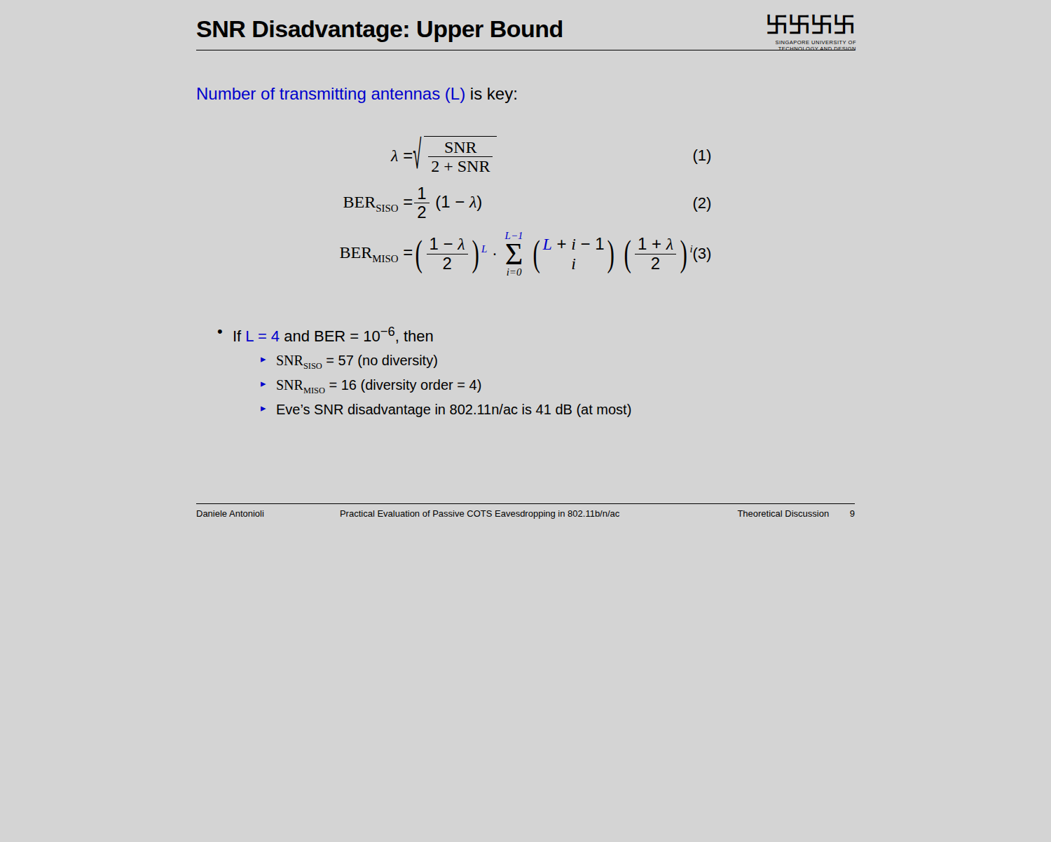SNR Disadvantage: Upper Bound
卐卐卐卐
SINGAPORE UNIVERSITY OF
TECHNOLOGY AND DESIGN
Number of transmitting antennas (L) is key:
| λ = | SNR 2 + SNR | (1) |
| BER SISO = | 1 2 (1 − λ ) | (2) |
| BER MISO = | ( 1 − λ 2 ) L · L−1 Σ i=0 ( L + i − 1 i ) ( 1 + λ 2 ) i | (3) |
If L = 4 and BER = 10−6, then
SNRSISO = 57 (no diversity)
SNRMISO = 16 (diversity order = 4)
Eve’s SNR disadvantage in 802.11n/ac is 41 dB (at most)
Daniele Antonioli
Practical Evaluation of Passive COTS Eavesdropping in 802.11b/n/ac
Theoretical Discussion 9